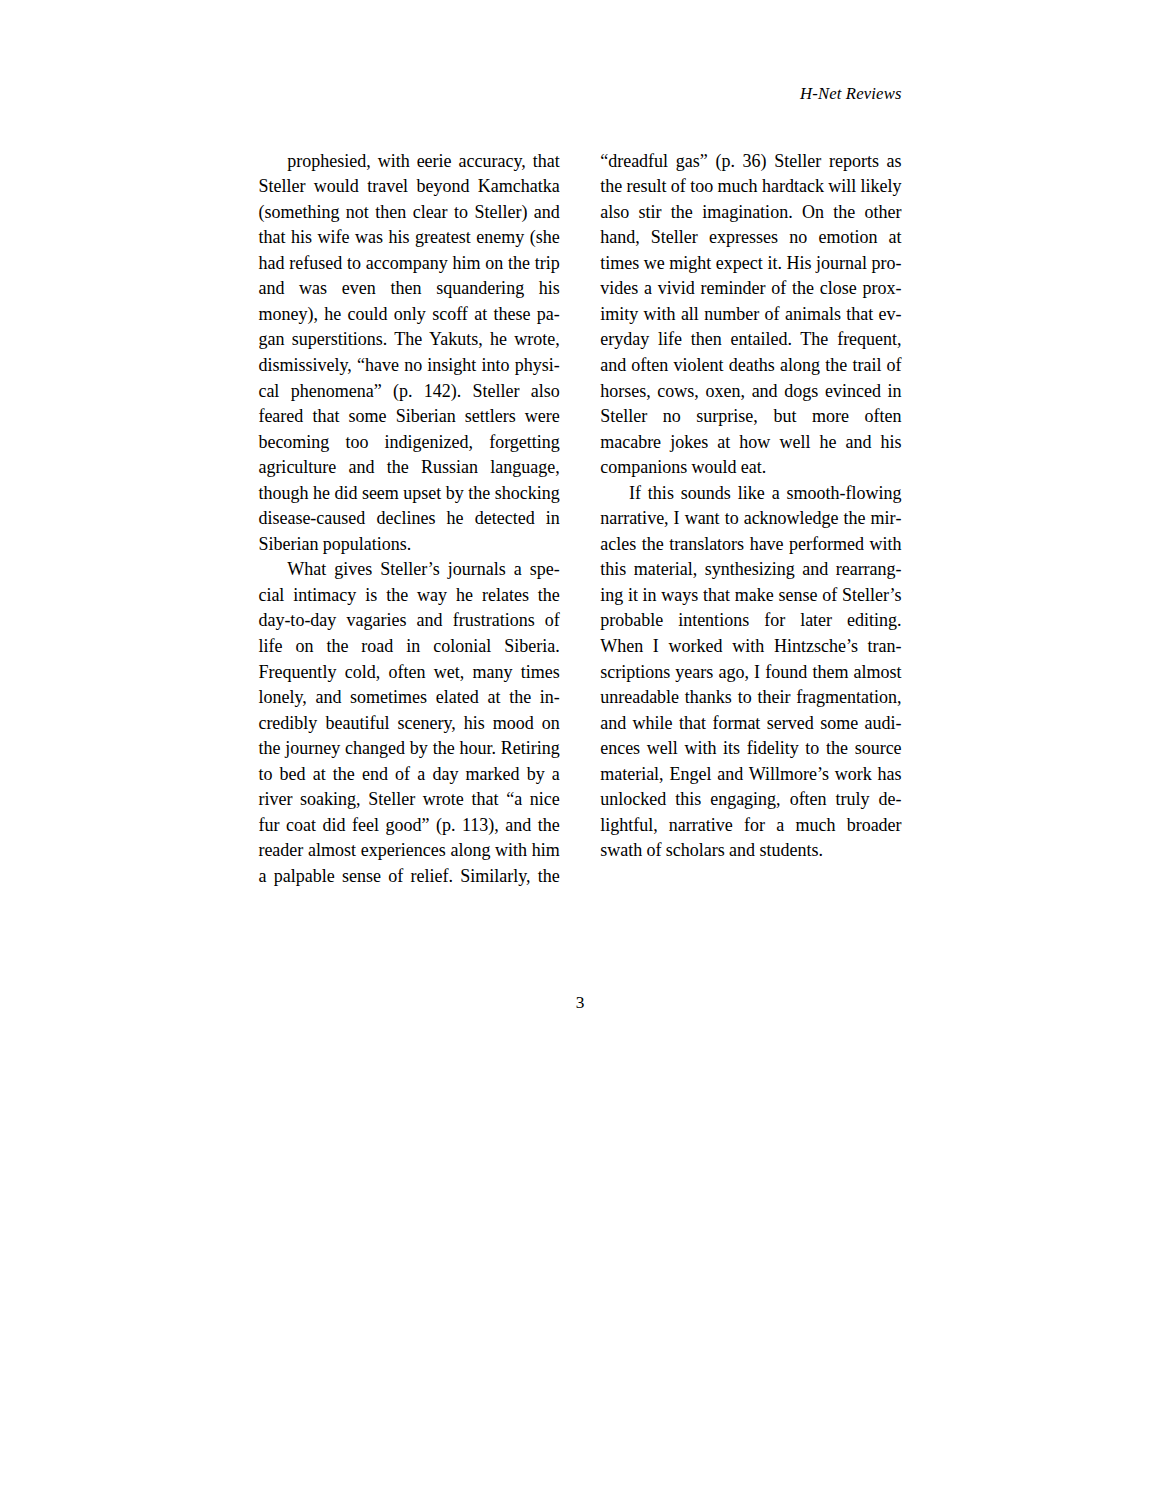H-Net Reviews
prophesied, with eerie accuracy, that Steller would travel beyond Kamchatka (something not then clear to Steller) and that his wife was his greatest enemy (she had refused to accompany him on the trip and was even then squandering his money), he could only scoff at these pagan superstitions. The Yakuts, he wrote, dismissively, “have no insight into physical phenomena” (p. 142). Steller also feared that some Siberian settlers were becoming too indigenized, forgetting agriculture and the Russian language, though he did seem upset by the shocking disease-caused declines he detected in Siberian populations.
What gives Steller’s journals a special intimacy is the way he relates the day-to-day vagaries and frustrations of life on the road in colonial Siberia. Frequently cold, often wet, many times lonely, and sometimes elated at the incredibly beautiful scenery, his mood on the journey changed by the hour. Retiring to bed at the end of a day marked by a river soaking, Steller wrote that “a nice fur coat did feel good” (p. 113), and the reader almost experiences along with him a palpable sense of relief. Similarly, the “dreadful gas” (p. 36) Steller reports as the result of too much hardtack will likely also stir the imagination. On the other hand, Steller expresses no emotion at times we might expect it. His journal provides a vivid reminder of the close proximity with all number of animals that everyday life then entailed. The frequent, and often violent deaths along the trail of horses, cows, oxen, and dogs evinced in Steller no surprise, but more often macabre jokes at how well he and his companions would eat.
If this sounds like a smooth-flowing narrative, I want to acknowledge the miracles the translators have performed with this material, synthesizing and rearranging it in ways that make sense of Steller’s probable intentions for later editing. When I worked with Hintzsche’s transcriptions years ago, I found them almost unreadable thanks to their fragmentation, and while that format served some audiences well with its fidelity to the source material, Engel and Willmore’s work has unlocked this engaging, often truly delightful, narrative for a much broader swath of scholars and students.
3